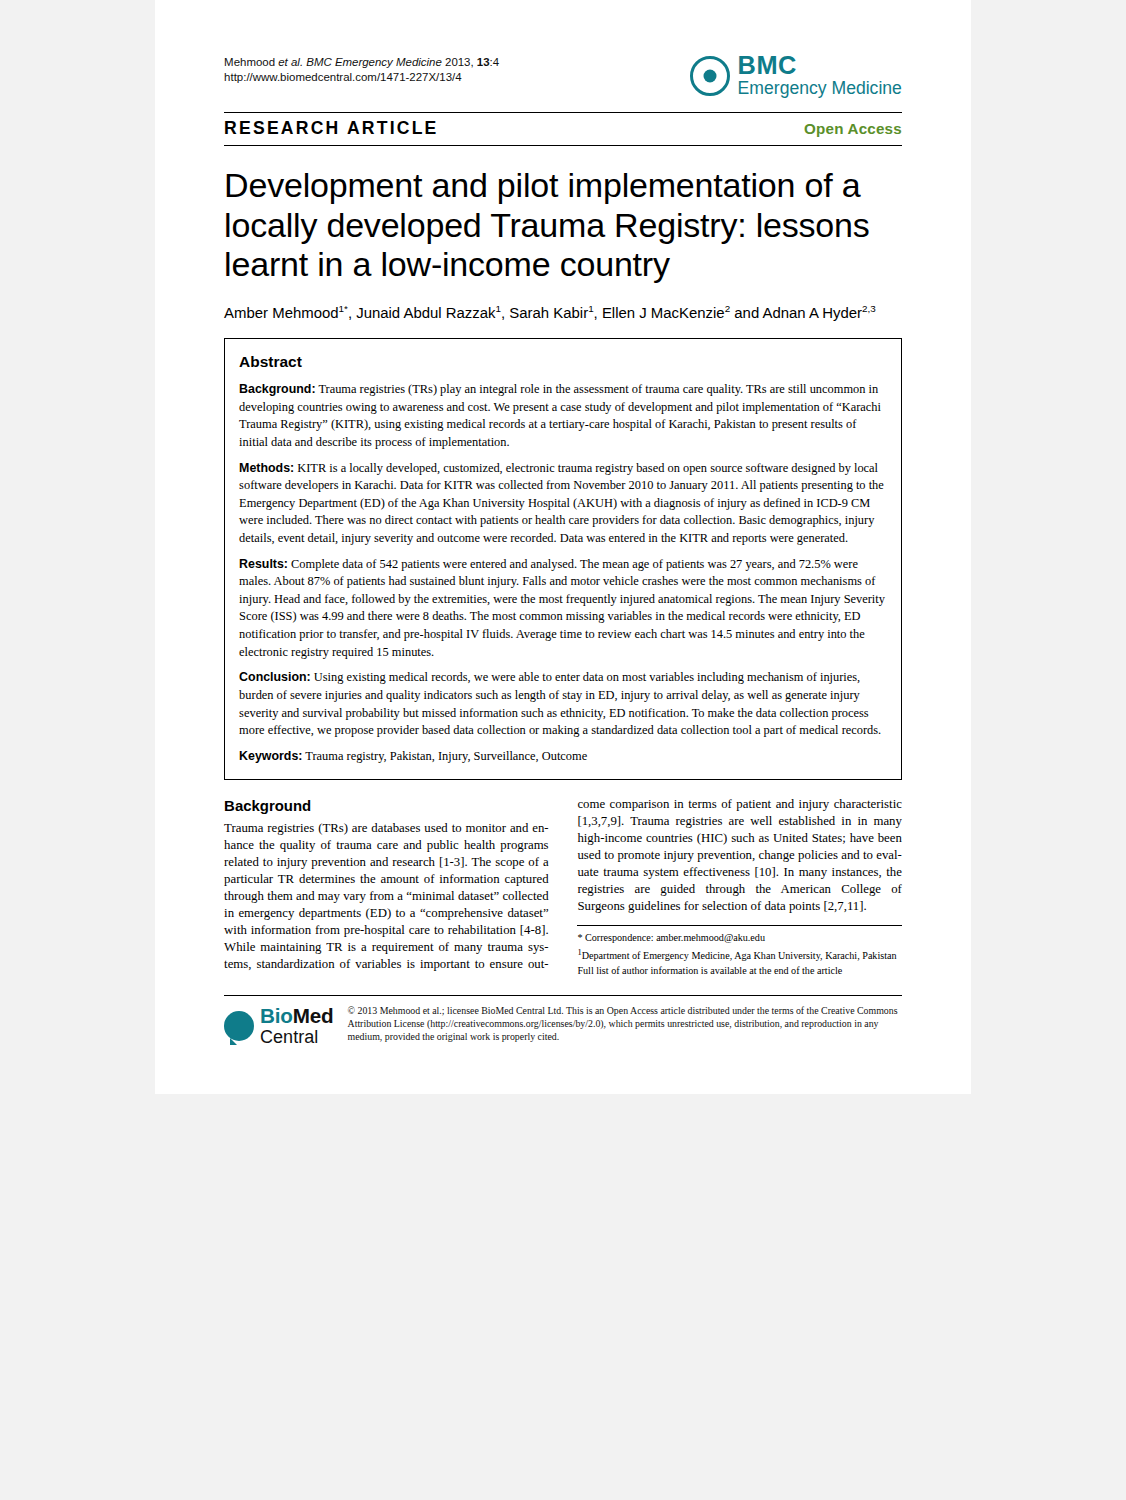Mehmood et al. BMC Emergency Medicine 2013, 13:4
http://www.biomedcentral.com/1471-227X/13/4
BMC
Emergency Medicine
Research article
Open Access
Development and pilot implementation of a locally developed Trauma Registry: lessons learnt in a low-income country
Amber Mehmood1*, Junaid Abdul Razzak1, Sarah Kabir1, Ellen J MacKenzie2 and Adnan A Hyder2,3
Abstract
Background: Trauma registries (TRs) play an integral role in the assessment of trauma care quality. TRs are still uncommon in developing countries owing to awareness and cost. We present a case study of development and pilot implementation of “Karachi Trauma Registry” (KITR), using existing medical records at a tertiary-care hospital of Karachi, Pakistan to present results of initial data and describe its process of implementation.
Methods: KITR is a locally developed, customized, electronic trauma registry based on open source software designed by local software developers in Karachi. Data for KITR was collected from November 2010 to January 2011. All patients presenting to the Emergency Department (ED) of the Aga Khan University Hospital (AKUH) with a diagnosis of injury as defined in ICD-9 CM were included. There was no direct contact with patients or health care providers for data collection. Basic demographics, injury details, event detail, injury severity and outcome were recorded. Data was entered in the KITR and reports were generated.
Results: Complete data of 542 patients were entered and analysed. The mean age of patients was 27 years, and 72.5% were males. About 87% of patients had sustained blunt injury. Falls and motor vehicle crashes were the most common mechanisms of injury. Head and face, followed by the extremities, were the most frequently injured anatomical regions. The mean Injury Severity Score (ISS) was 4.99 and there were 8 deaths. The most common missing variables in the medical records were ethnicity, ED notification prior to transfer, and pre-hospital IV fluids. Average time to review each chart was 14.5 minutes and entry into the electronic registry required 15 minutes.
Conclusion: Using existing medical records, we were able to enter data on most variables including mechanism of injuries, burden of severe injuries and quality indicators such as length of stay in ED, injury to arrival delay, as well as generate injury severity and survival probability but missed information such as ethnicity, ED notification. To make the data collection process more effective, we propose provider based data collection or making a standardized data collection tool a part of medical records.
Keywords: Trauma registry, Pakistan, Injury, Surveillance, Outcome
Background
Trauma registries (TRs) are databases used to monitor and enhance the quality of trauma care and public health programs related to injury prevention and research [1-3]. The scope of a particular TR determines the amount of information captured through them and may vary from a “minimal dataset” collected in emergency departments (ED) to a “comprehensive dataset” with information from pre-hospital care to rehabilitation [4-8]. While maintaining TR is a requirement of many trauma systems, standardization of variables is important to ensure outcome comparison in terms of patient and injury characteristic [1,3,7,9]. Trauma registries are well established in in many high-income countries (HIC) such as United States; have been used to promote injury prevention, change policies and to evaluate trauma system effectiveness [10]. In many instances, the registries are guided through the American College of Surgeons guidelines for selection of data points [2,7,11].
* Correspondence: amber.mehmood@aku.edu
1Department of Emergency Medicine, Aga Khan University, Karachi, Pakistan
Full list of author information is available at the end of the article
Bio Med
Central
© 2013 Mehmood et al.; licensee BioMed Central Ltd. This is an Open Access article distributed under the terms of the Creative Commons Attribution License (http://creativecommons.org/licenses/by/2.0), which permits unrestricted use, distribution, and reproduction in any medium, provided the original work is properly cited.